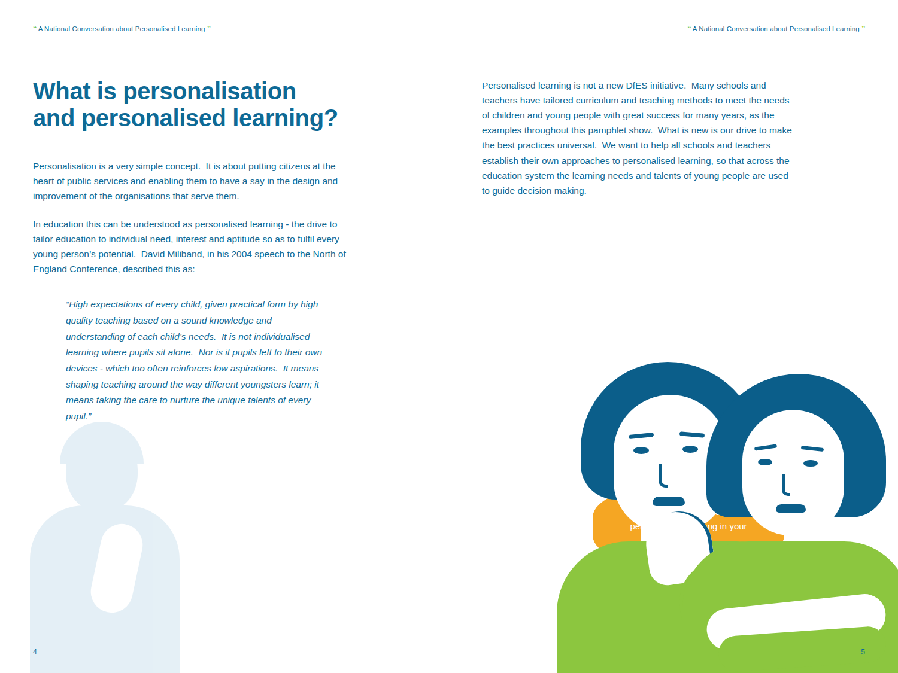“ A National Conversation about Personalised Learning ”
What is personalisation and personalised learning?
Personalisation is a very simple concept. It is about putting citizens at the heart of public services and enabling them to have a say in the design and improvement of the organisations that serve them.
In education this can be understood as personalised learning - the drive to tailor education to individual need, interest and aptitude so as to fulfil every young person’s potential. David Miliband, in his 2004 speech to the North of England Conference, described this as:
“High expectations of every child, given practical form by high quality teaching based on a sound knowledge and understanding of each child’s needs. It is not individualised learning where pupils sit alone. Nor is it pupils left to their own devices - which too often reinforces low aspirations. It means shaping teaching around the way different youngsters learn; it means taking the care to nurture the unique talents of every pupil.”
4
“ A National Conversation about Personalised Learning ”
Personalised learning is not a new DfES initiative. Many schools and teachers have tailored curriculum and teaching methods to meet the needs of children and young people with great success for many years, as the examples throughout this pamphlet show. What is new is our drive to make the best practices universal. We want to help all schools and teachers establish their own approaches to personalised learning, so that across the education system the learning needs and talents of young people are used to guide decision making.
“Do you think that you are personalising learning in your school?…”
“… We are working towards it, we want every child to experience excellence in their own learning.”
5